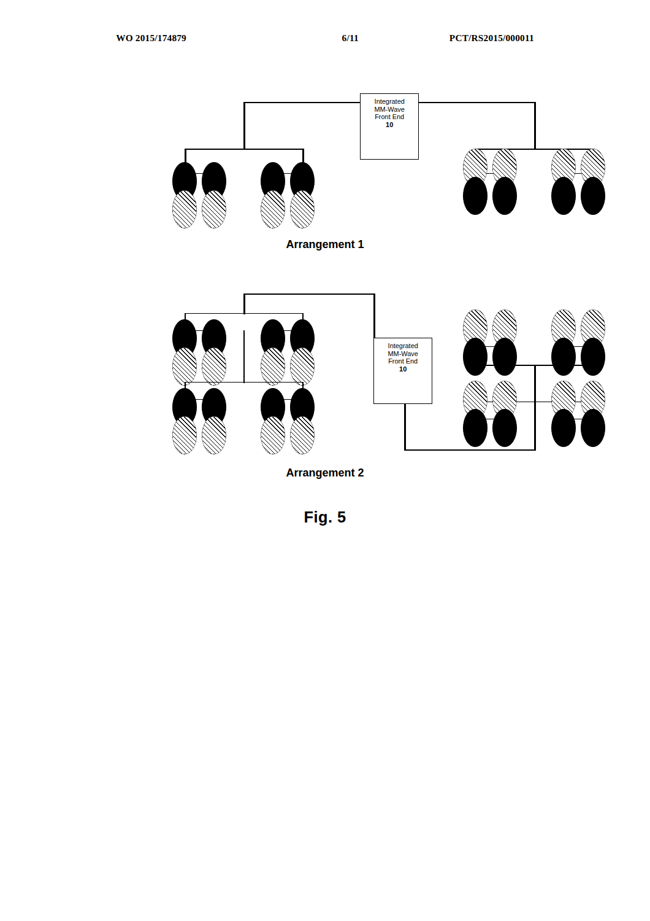WO 2015/174879 6/11 PCT/RS2015/000011
============================================================ ARRANGEMENT 1 ============================================================
Integrated
MM-Wave
Front End
10
Arrangement 1
============================================================ ARRANGEMENT 2 ============================================================
Integrated
MM-Wave
Front End
10
Arrangement 2
Fig. 5